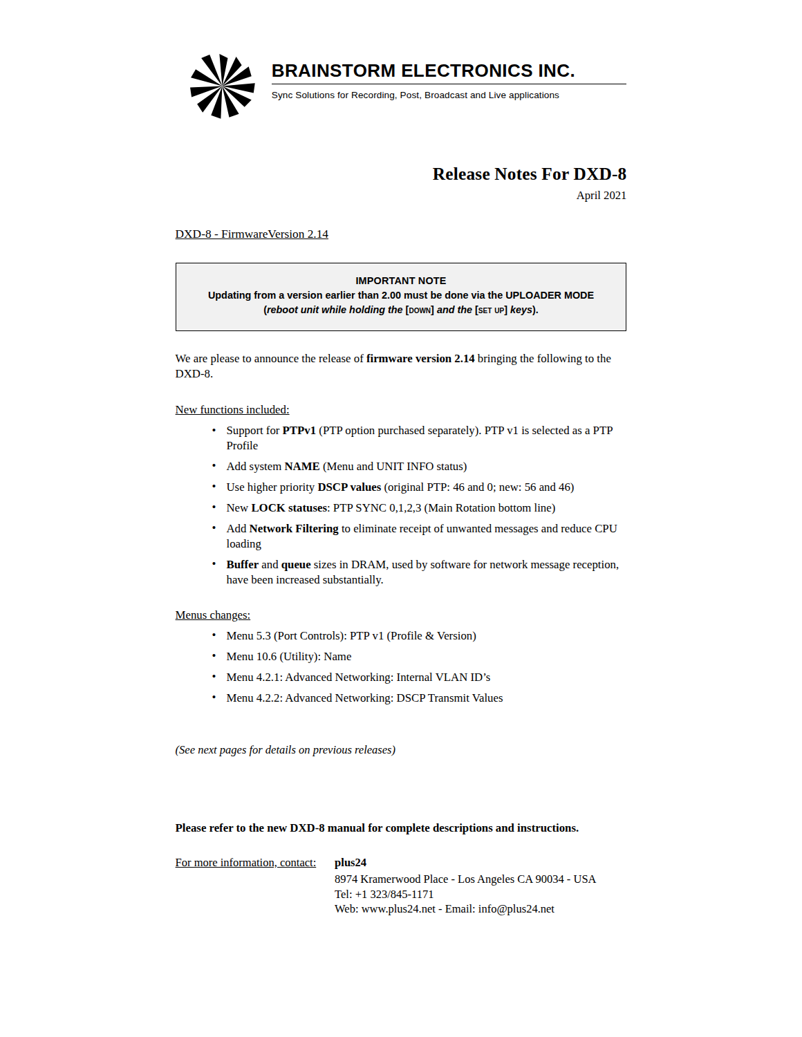BRAINSTORM ELECTRONICS INC.
Sync Solutions for Recording, Post, Broadcast and Live applications
Release Notes For DXD-8
April 2021
DXD-8 - FirmwareVersion 2.14
IMPORTANT NOTE
Updating from a version earlier than 2.00 must be done via the UPLOADER MODE
(reboot unit while holding the [DOWN] and the [SET UP] keys).
We are please to announce the release of firmware version 2.14 bringing the following to the DXD-8.
New functions included:
Support for PTPv1 (PTP option purchased separately). PTP v1 is selected as a PTP Profile
Add system NAME (Menu and UNIT INFO status)
Use higher priority DSCP values (original PTP: 46 and 0; new: 56 and 46)
New LOCK statuses: PTP SYNC 0,1,2,3 (Main Rotation bottom line)
Add Network Filtering to eliminate receipt of unwanted messages and reduce CPU loading
Buffer and queue sizes in DRAM, used by software for network message reception, have been increased substantially.
Menus changes:
Menu 5.3 (Port Controls): PTP v1 (Profile & Version)
Menu 10.6 (Utility): Name
Menu 4.2.1: Advanced Networking: Internal VLAN ID’s
Menu 4.2.2: Advanced Networking: DSCP Transmit Values
(See next pages for details on previous releases)
Please refer to the new DXD-8 manual for complete descriptions and instructions.
For more information, contact:
plus24
8974 Kramerwood Place - Los Angeles CA 90034 - USA
Tel: +1 323/845-1171
Web: www.plus24.net - Email: info@plus24.net